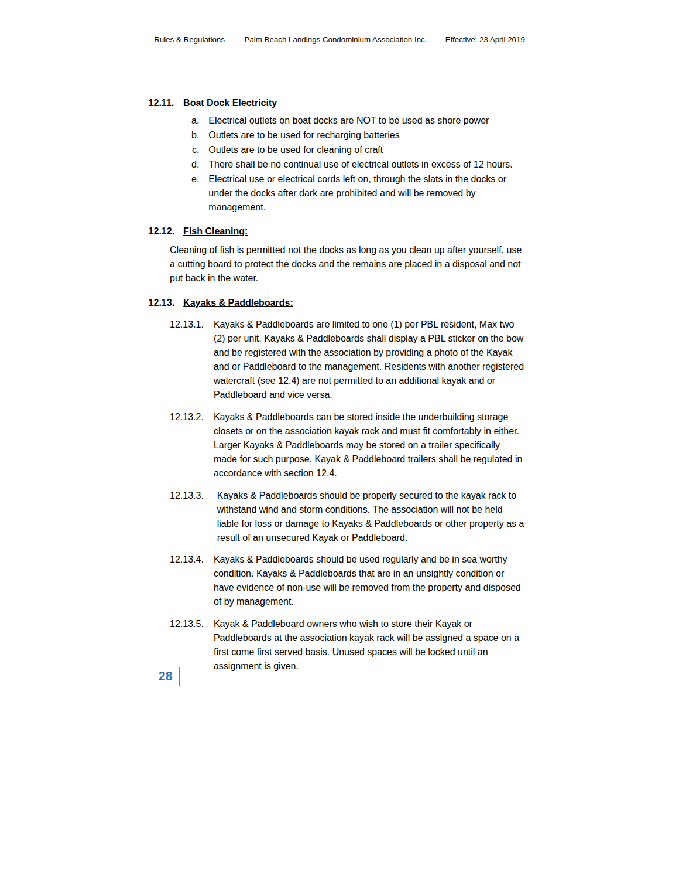Rules & Regulations Palm Beach Landings Condominium Association Inc. Effective: 23 April 2019
12.11. Boat Dock Electricity
Electrical outlets on boat docks are NOT to be used as shore power
Outlets are to be used for recharging batteries
Outlets are to be used for cleaning of craft
There shall be no continual use of electrical outlets in excess of 12 hours.
Electrical use or electrical cords left on, through the slats in the docks or under the docks after dark are prohibited and will be removed by management.
12.12. Fish Cleaning:
Cleaning of fish is permitted not the docks as long as you clean up after yourself, use a cutting board to protect the docks and the remains are placed in a disposal and not put back in the water.
12.13. Kayaks & Paddleboards:
12.13.1. Kayaks & Paddleboards are limited to one (1) per PBL resident, Max two (2) per unit. Kayaks & Paddleboards shall display a PBL sticker on the bow and be registered with the association by providing a photo of the Kayak and or Paddleboard to the management. Residents with another registered watercraft (see 12.4) are not permitted to an additional kayak and or Paddleboard and vice versa.
12.13.2. Kayaks & Paddleboards can be stored inside the underbuilding storage closets or on the association kayak rack and must fit comfortably in either. Larger Kayaks & Paddleboards may be stored on a trailer specifically made for such purpose. Kayak & Paddleboard trailers shall be regulated in accordance with section 12.4.
12.13.3. Kayaks & Paddleboards should be properly secured to the kayak rack to withstand wind and storm conditions. The association will not be held liable for loss or damage to Kayaks & Paddleboards or other property as a result of an unsecured Kayak or Paddleboard.
12.13.4. Kayaks & Paddleboards should be used regularly and be in sea worthy condition. Kayaks & Paddleboards that are in an unsightly condition or have evidence of non-use will be removed from the property and disposed of by management.
12.13.5. Kayak & Paddleboard owners who wish to store their Kayak or Paddleboards at the association kayak rack will be assigned a space on a first come first served basis. Unused spaces will be locked until an assignment is given.
28